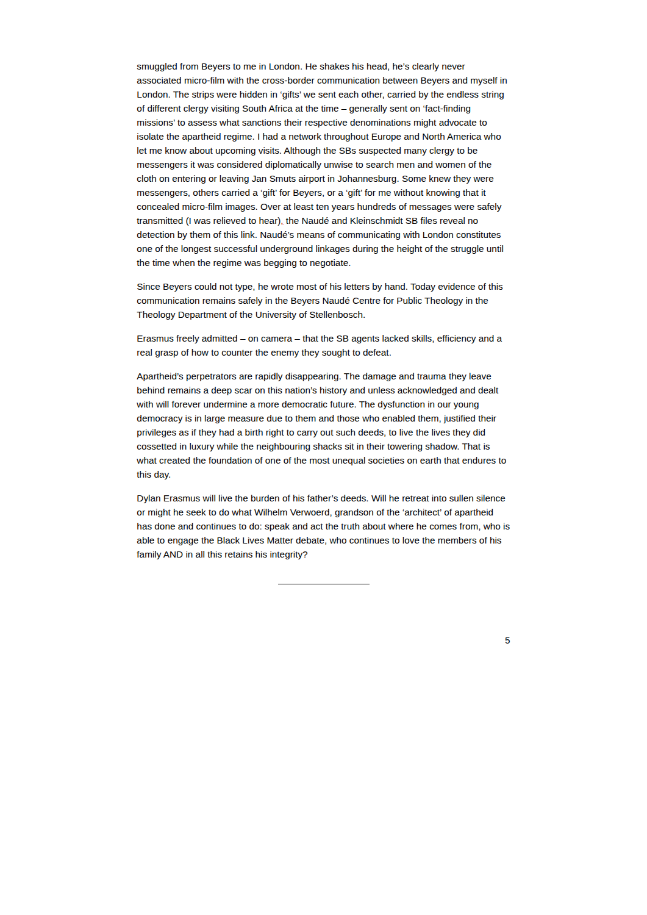smuggled from Beyers to me in London. He shakes his head, he’s clearly never associated micro-film with the cross-border communication between Beyers and myself in London. The strips were hidden in ‘gifts’ we sent each other, carried by the endless string of different clergy visiting South Africa at the time – generally sent on ‘fact-finding missions’ to assess what sanctions their respective denominations might advocate to isolate the apartheid regime. I had a network throughout Europe and North America who let me know about upcoming visits. Although the SBs suspected many clergy to be messengers it was considered diplomatically unwise to search men and women of the cloth on entering or leaving Jan Smuts airport in Johannesburg. Some knew they were messengers, others carried a ‘gift’ for Beyers, or a ‘gift’ for me without knowing that it concealed micro-film images. Over at least ten years hundreds of messages were safely transmitted (I was relieved to hear), the Naudé and Kleinschmidt SB files reveal no detection by them of this link. Naudé’s means of communicating with London constitutes one of the longest successful underground linkages during the height of the struggle until the time when the regime was begging to negotiate.
Since Beyers could not type, he wrote most of his letters by hand. Today evidence of this communication remains safely in the Beyers Naudé Centre for Public Theology in the Theology Department of the University of Stellenbosch.
Erasmus freely admitted – on camera – that the SB agents lacked skills, efficiency and a real grasp of how to counter the enemy they sought to defeat.
Apartheid’s perpetrators are rapidly disappearing. The damage and trauma they leave behind remains a deep scar on this nation’s history and unless acknowledged and dealt with will forever undermine a more democratic future. The dysfunction in our young democracy is in large measure due to them and those who enabled them, justified their privileges as if they had a birth right to carry out such deeds, to live the lives they did cossetted in luxury while the neighbouring shacks sit in their towering shadow. That is what created the foundation of one of the most unequal societies on earth that endures to this day.
Dylan Erasmus will live the burden of his father’s deeds. Will he retreat into sullen silence or might he seek to do what Wilhelm Verwoerd, grandson of the ‘architect’ of apartheid has done and continues to do: speak and act the truth about where he comes from, who is able to engage the Black Lives Matter debate, who continues to love the members of his family AND in all this retains his integrity?
5